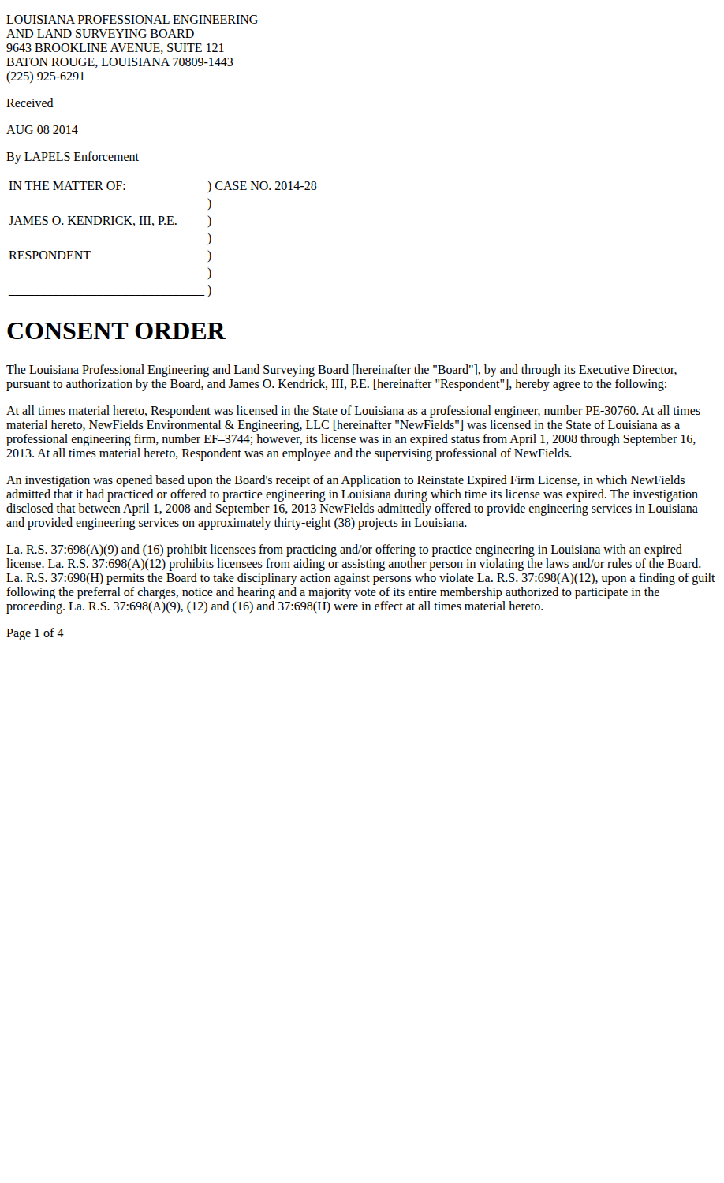LOUISIANA PROFESSIONAL ENGINEERING
AND LAND SURVEYING BOARD
9643 BROOKLINE AVENUE, SUITE 121
BATON ROUGE, LOUISIANA 70809-1443
(225) 925-6291
Received
AUG 08 2014
By LAPELS Enforcement
| IN THE MATTER OF: | ) | CASE NO. 2014-28 |
| | ) | |
| JAMES O. KENDRICK, III, P.E. | ) | |
| | ) | |
| RESPONDENT | ) | |
| | ) | |
| _______________________________ | ) | |
CONSENT ORDER
The Louisiana Professional Engineering and Land Surveying Board [hereinafter the "Board"], by and through its Executive Director, pursuant to authorization by the Board, and James O. Kendrick, III, P.E. [hereinafter "Respondent"], hereby agree to the following:
At all times material hereto, Respondent was licensed in the State of Louisiana as a professional engineer, number PE-30760. At all times material hereto, NewFields Environmental & Engineering, LLC [hereinafter "NewFields"] was licensed in the State of Louisiana as a professional engineering firm, number EF–3744; however, its license was in an expired status from April 1, 2008 through September 16, 2013. At all times material hereto, Respondent was an employee and the supervising professional of NewFields.
An investigation was opened based upon the Board's receipt of an Application to Reinstate Expired Firm License, in which NewFields admitted that it had practiced or offered to practice engineering in Louisiana during which time its license was expired. The investigation disclosed that between April 1, 2008 and September 16, 2013 NewFields admittedly offered to provide engineering services in Louisiana and provided engineering services on approximately thirty-eight (38) projects in Louisiana.
La. R.S. 37:698(A)(9) and (16) prohibit licensees from practicing and/or offering to practice engineering in Louisiana with an expired license. La. R.S. 37:698(A)(12) prohibits licensees from aiding or assisting another person in violating the laws and/or rules of the Board. La. R.S. 37:698(H) permits the Board to take disciplinary action against persons who violate La. R.S. 37:698(A)(12), upon a finding of guilt following the preferral of charges, notice and hearing and a majority vote of its entire membership authorized to participate in the proceeding. La. R.S. 37:698(A)(9), (12) and (16) and 37:698(H) were in effect at all times material hereto.
Page 1 of 4